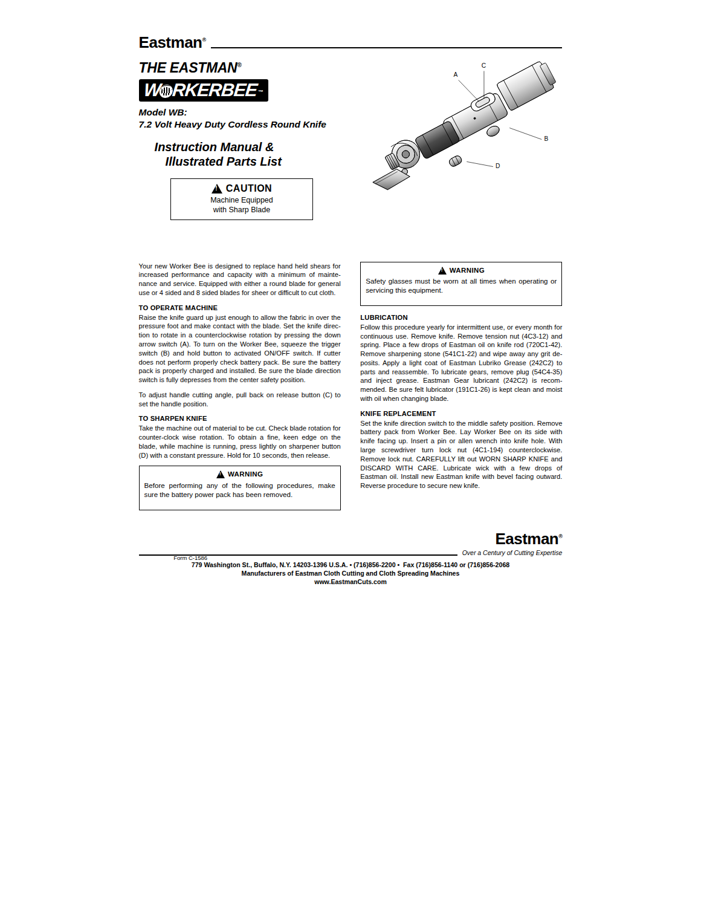Eastman®
THE EASTMAN®
W RKERBEE™
Model WB:
7.2 Volt Heavy Duty Cordless Round Knife
Instruction Manual &Illustrated Parts List
CAUTION
Machine Equipped
with Sharp Blade
C A B D
Your new Worker Bee is designed to replace hand held shears for increased performance and capacity with a minimum of maintenance and service. Equipped with either a round blade for general use or 4 sided and 8 sided blades for sheer or difficult to cut cloth.
TO OPERATE MACHINE
Raise the knife guard up just enough to allow the fabric in over the pressure foot and make contact with the blade. Set the knife direction to rotate in a counterclockwise rotation by pressing the down arrow switch (A). To turn on the Worker Bee, squeeze the trigger switch (B) and hold button to activated ON/OFF switch. If cutter does not perform properly check battery pack. Be sure the battery pack is properly charged and installed. Be sure the blade direction switch is fully depresses from the center safety position.
To adjust handle cutting angle, pull back on release button (C) to set the handle position.
TO SHARPEN KNIFE
Take the machine out of material to be cut. Check blade rotation for counter-clock wise rotation. To obtain a fine, keen edge on the blade, while machine is running, press lightly on sharpener button (D) with a constant pressure. Hold for 10 seconds, then release.
WARNING
Before performing any of the following procedures, make sure the battery power pack has been removed.
WARNING
Safety glasses must be worn at all times when operating or servicing this equipment.
LUBRICATION
Follow this procedure yearly for intermittent use, or every month for continuous use. Remove knife. Remove tension nut (4C3-12) and spring. Place a few drops of Eastman oil on knife rod (720C1-42). Remove sharpening stone (541C1-22) and wipe away any grit deposits. Apply a light coat of Eastman Lubriko Grease (242C2) to parts and reassemble. To lubricate gears, remove plug (54C4-35) and inject grease. Eastman Gear lubricant (242C2) is recommended. Be sure felt lubricator (191C1-26) is kept clean and moist with oil when changing blade.
KNIFE REPLACEMENT
Set the knife direction switch to the middle safety position. Remove battery pack from Worker Bee. Lay Worker Bee on its side with knife facing up. Insert a pin or allen wrench into knife hole. With large screwdriver turn lock nut (4C1-194) counterclockwise. Remove lock nut. CAREFULLY lift out WORN SHARP KNIFE and DISCARD WITH CARE. Lubricate wick with a few drops of Eastman oil. Install new Eastman knife with bevel facing outward. Reverse procedure to secure new knife.
Eastman®
Over a Century of Cutting Expertise
779 Washington St., Buffalo, N.Y. 14203-1396 U.S.A. • (716)856-2200 • Fax (716)856-1140 or (716)856-2068
Manufacturers of Eastman Cloth Cutting and Cloth Spreading Machines
www.EastmanCuts.com
Form C-1586